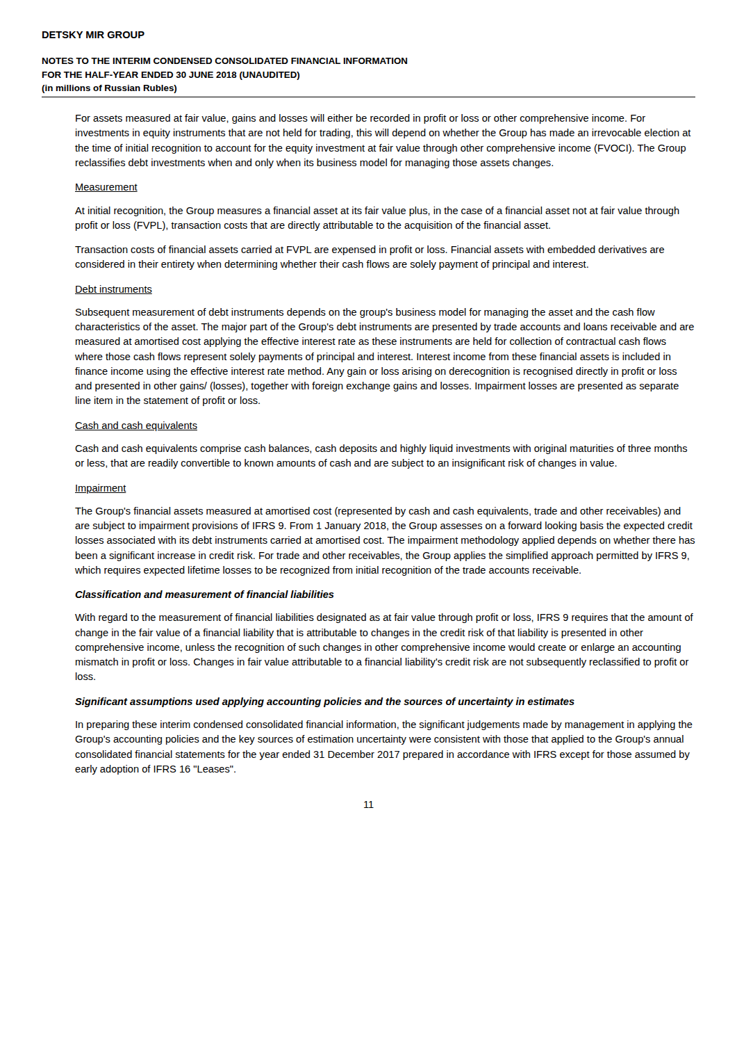DETSKY MIR GROUP
NOTES TO THE INTERIM CONDENSED CONSOLIDATED FINANCIAL INFORMATION
FOR THE HALF-YEAR ENDED 30 JUNE 2018 (UNAUDITED)
(in millions of Russian Rubles)
For assets measured at fair value, gains and losses will either be recorded in profit or loss or other comprehensive income. For investments in equity instruments that are not held for trading, this will depend on whether the Group has made an irrevocable election at the time of initial recognition to account for the equity investment at fair value through other comprehensive income (FVOCI). The Group reclassifies debt investments when and only when its business model for managing those assets changes.
Measurement
At initial recognition, the Group measures a financial asset at its fair value plus, in the case of a financial asset not at fair value through profit or loss (FVPL), transaction costs that are directly attributable to the acquisition of the financial asset.
Transaction costs of financial assets carried at FVPL are expensed in profit or loss. Financial assets with embedded derivatives are considered in their entirety when determining whether their cash flows are solely payment of principal and interest.
Debt instruments
Subsequent measurement of debt instruments depends on the group's business model for managing the asset and the cash flow characteristics of the asset. The major part of the Group's debt instruments are presented by trade accounts and loans receivable and are measured at amortised cost applying the effective interest rate as these instruments are held for collection of contractual cash flows where those cash flows represent solely payments of principal and interest. Interest income from these financial assets is included in finance income using the effective interest rate method. Any gain or loss arising on derecognition is recognised directly in profit or loss and presented in other gains/ (losses), together with foreign exchange gains and losses. Impairment losses are presented as separate line item in the statement of profit or loss.
Cash and cash equivalents
Cash and cash equivalents comprise cash balances, cash deposits and highly liquid investments with original maturities of three months or less, that are readily convertible to known amounts of cash and are subject to an insignificant risk of changes in value.
Impairment
The Group's financial assets measured at amortised cost (represented by cash and cash equivalents, trade and other receivables) and are subject to impairment provisions of IFRS 9. From 1 January 2018, the Group assesses on a forward looking basis the expected credit losses associated with its debt instruments carried at amortised cost. The impairment methodology applied depends on whether there has been a significant increase in credit risk. For trade and other receivables, the Group applies the simplified approach permitted by IFRS 9, which requires expected lifetime losses to be recognized from initial recognition of the trade accounts receivable.
Classification and measurement of financial liabilities
With regard to the measurement of financial liabilities designated as at fair value through profit or loss, IFRS 9 requires that the amount of change in the fair value of a financial liability that is attributable to changes in the credit risk of that liability is presented in other comprehensive income, unless the recognition of such changes in other comprehensive income would create or enlarge an accounting mismatch in profit or loss. Changes in fair value attributable to a financial liability's credit risk are not subsequently reclassified to profit or loss.
Significant assumptions used applying accounting policies and the sources of uncertainty in estimates
In preparing these interim condensed consolidated financial information, the significant judgements made by management in applying the Group's accounting policies and the key sources of estimation uncertainty were consistent with those that applied to the Group's annual consolidated financial statements for the year ended 31 December 2017 prepared in accordance with IFRS except for those assumed by early adoption of IFRS 16 "Leases".
11